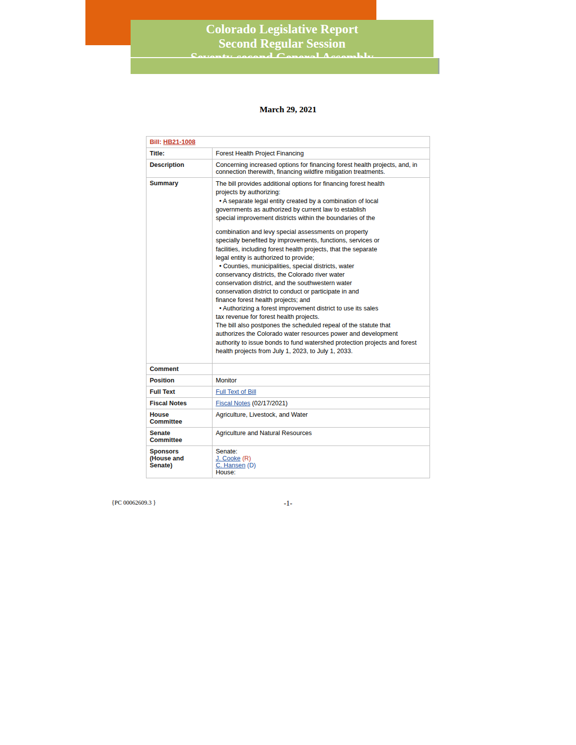Colorado Legislative Report
Second Regular Session
Seventy-second General Assembly
March 29, 2021
| Bill: HB21-1008 |
| Title: | Forest Health Project Financing |
| Description | Concerning increased options for financing forest health projects, and, in connection therewith, financing wildfire mitigation treatments. |
| Summary | The bill provides additional options for financing forest health projects by authorizing: • A separate legal entity created by a combination of local governments as authorized by current law to establish special improvement districts within the boundaries of the combination and levy special assessments on property specially benefited by improvements, functions, services or facilities, including forest health projects, that the separate legal entity is authorized to provide; • Counties, municipalities, special districts, water conservancy districts, the Colorado river water conservation district, and the southwestern water conservation district to conduct or participate in and finance forest health projects; and • Authorizing a forest improvement district to use its sales tax revenue for forest health projects. The bill also postpones the scheduled repeal of the statute that authorizes the Colorado water resources power and development authority to issue bonds to fund watershed protection projects and forest health projects from July 1, 2023, to July 1, 2033. |
| Comment | |
| Position | Monitor |
| Full Text | Full Text of Bill |
| Fiscal Notes | Fiscal Notes (02/17/2021) |
| House Committee | Agriculture, Livestock, and Water |
| Senate Committee | Agriculture and Natural Resources |
| Sponsors (House and Senate) | Senate: J. Cooke (R) C. Hansen (D) House: |
{PC 00062609.3 }
-1-